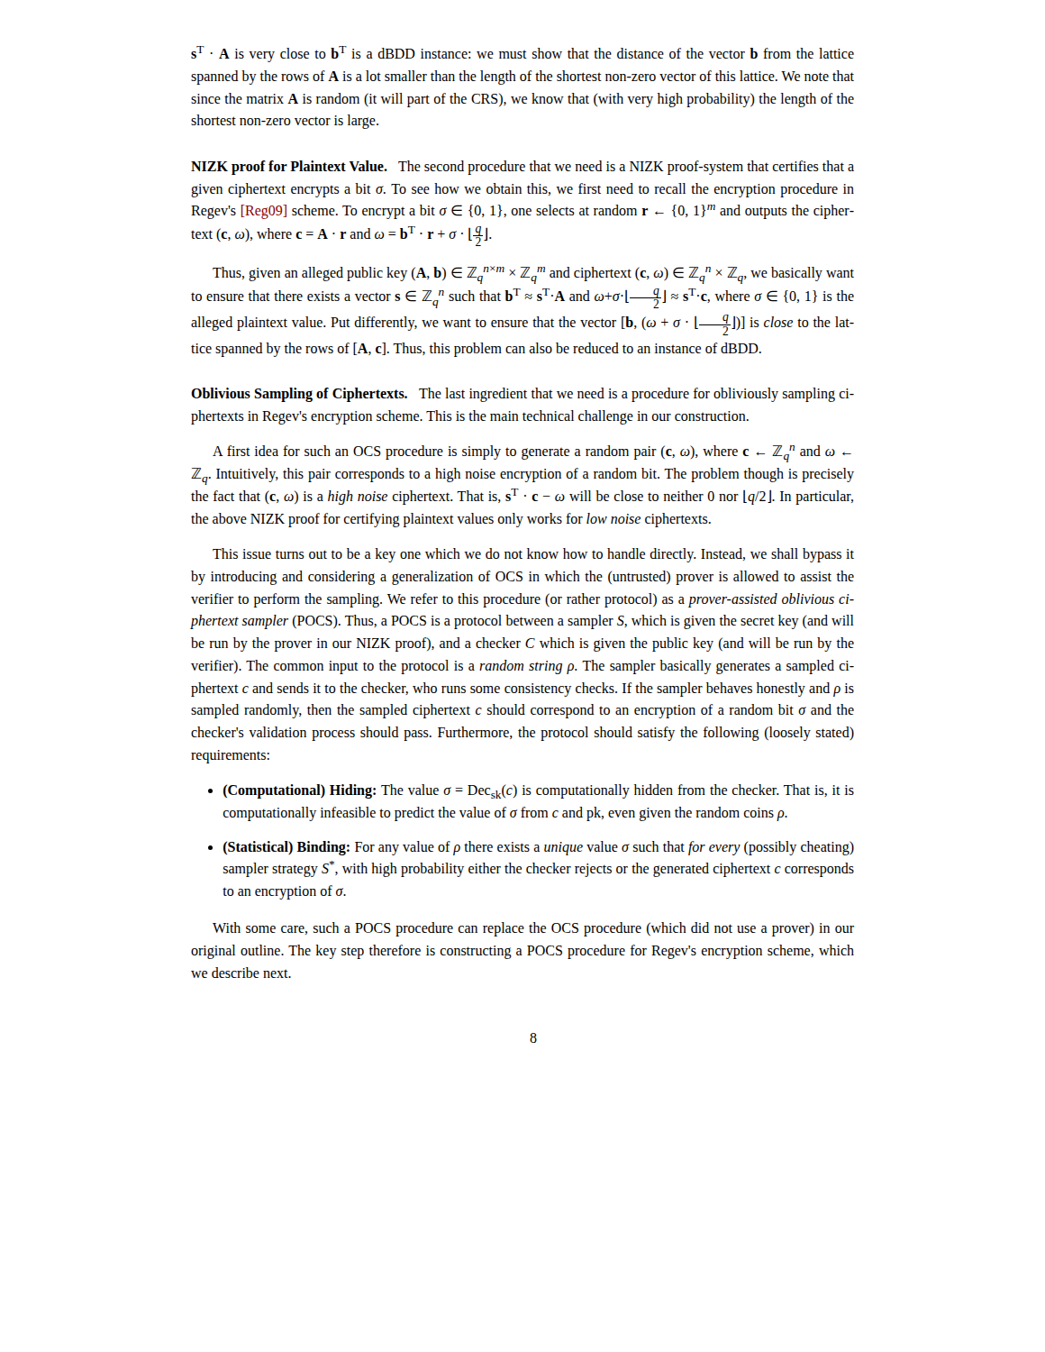sT · A is very close to bT is a dBDD instance: we must show that the distance of the vector b from the lattice spanned by the rows of A is a lot smaller than the length of the shortest non-zero vector of this lattice. We note that since the matrix A is random (it will part of the CRS), we know that (with very high probability) the length of the shortest non-zero vector is large.
NIZK proof for Plaintext Value. The second procedure that we need is a NIZK proof-system that certifies that a given ciphertext encrypts a bit σ. To see how we obtain this, we first need to recall the encryption procedure in Regev's [Reg09] scheme. To encrypt a bit σ ∈ {0, 1}, one selects at random r ← {0, 1}m and outputs the ciphertext (c, ω), where c = A · r and ω = bT · r + σ · ⌊q 2⌋.
Thus, given an alleged public key (A, b) ∈ ℤqn×m × ℤqm and ciphertext (c, ω) ∈ ℤqn × ℤq, we basically want to ensure that there exists a vector s ∈ ℤqn such that bT ≈ sT·A and ω+σ·⌊q 2⌋ ≈ sT·c, where σ ∈ {0, 1} is the alleged plaintext value. Put differently, we want to ensure that the vector [b, (ω + σ · ⌊q 2⌋)] is close to the lattice spanned by the rows of [A, c]. Thus, this problem can also be reduced to an instance of dBDD.
Oblivious Sampling of Ciphertexts. The last ingredient that we need is a procedure for obliviously sampling ciphertexts in Regev's encryption scheme. This is the main technical challenge in our construction.
A first idea for such an OCS procedure is simply to generate a random pair (c, ω), where c ← ℤqn and ω ← ℤq. Intuitively, this pair corresponds to a high noise encryption of a random bit. The problem though is precisely the fact that (c, ω) is a high noise ciphertext. That is, sT · c − ω will be close to neither 0 nor ⌊q/2⌋. In particular, the above NIZK proof for certifying plaintext values only works for low noise ciphertexts.
This issue turns out to be a key one which we do not know how to handle directly. Instead, we shall bypass it by introducing and considering a generalization of OCS in which the (untrusted) prover is allowed to assist the verifier to perform the sampling. We refer to this procedure (or rather protocol) as a prover-assisted oblivious ciphertext sampler (POCS). Thus, a POCS is a protocol between a sampler S, which is given the secret key (and will be run by the prover in our NIZK proof), and a checker C which is given the public key (and will be run by the verifier). The common input to the protocol is a random string ρ. The sampler basically generates a sampled ciphertext c and sends it to the checker, who runs some consistency checks. If the sampler behaves honestly and ρ is sampled randomly, then the sampled ciphertext c should correspond to an encryption of a random bit σ and the checker's validation process should pass. Furthermore, the protocol should satisfy the following (loosely stated) requirements:
(Computational) Hiding: The value σ = Decsk(c) is computationally hidden from the checker. That is, it is computationally infeasible to predict the value of σ from c and pk, even given the random coins ρ.
(Statistical) Binding: For any value of ρ there exists a unique value σ such that for every (possibly cheating) sampler strategy S*, with high probability either the checker rejects or the generated ciphertext c corresponds to an encryption of σ.
With some care, such a POCS procedure can replace the OCS procedure (which did not use a prover) in our original outline. The key step therefore is constructing a POCS procedure for Regev's encryption scheme, which we describe next.
8